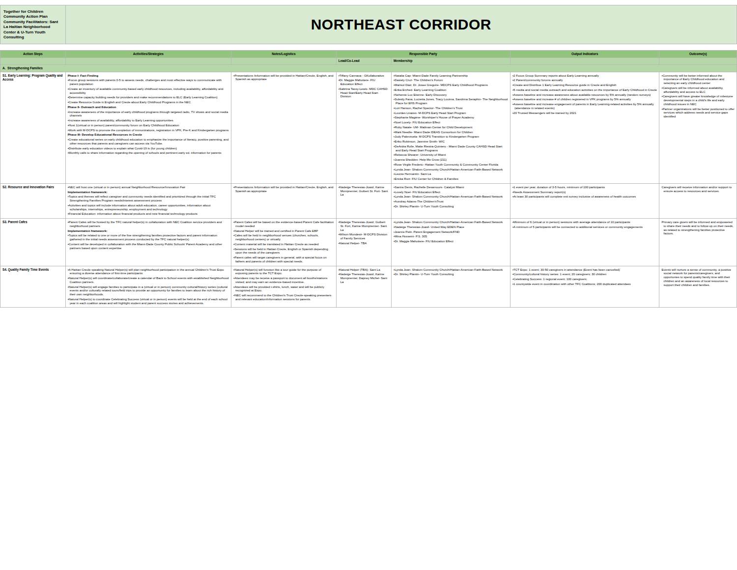| Together for Children Community Action Plan Community Facilitators: Sant La Haitian Neighborhood Center & U-Turn Youth Consulting | NORTHEAST CORRIDOR |
| Action Steps | Activities/Strategies | Notes/Logistics | Responsible Party | Output Indicators | Outcome(s) |
| | | | Lead/Co-Lead | Membership | | |
| A. Strengthening Families |
| S1. Early Learning: Program Quality and Access | Phase I- Fact Finding •Focus group sessions with parents 0-5 to assess needs, challenges and most effective ways to communicate with parent population •Create an inventory of available community-based early childhood resources, including availability, affordability and accessibility •Determine capacity building needs for providers and make recommendations to ELC (Early Learning Coalition) •Create Resource Guide in English and Creole about Early Childhood Programs in the NEC Phase II- Outreach and Education •Increase awareness of the importance of early childhood programs through targeted radio, TV shows and social media channels •Increase awareness of availability, affordability to Early Learning opportunities •Host 1(virtual or in person) parent/community forum on Early Childhood Education •Work with M-DCPS to promote the completion of immunizations, registration in VPK, Pre-K and Kindergarten programs Phase III- Develop Educational Resources in Creole •Create educational series on early childhood education to emphasize the importance of literacy, positive parenting, and other resources that parents and caregivers can access via YouTube. •Distribute early education videos to explain what Covid-19 is (for young children) •Monthly calls to share information regarding the opening of schools and pertinent early ed. information for parents | •Presentations /information will be provided in Haitian/Creole, English, and Spanish as appropriate | •Tiffany Cannava - GKollaborative •Dr. Maggie Mahotiere- FIU Education Effect •Sabrina Tassy-Lewis- MDC CAHSD Head Start/Early Head Start Division | •Natalia Cap- Miami-Dade Family Learning Partnership •Dasiely Cruz- The Children's Forum •Marisol Diaz, Dr. Josee Gregoire- MDCPS Early Childhood Programs •Erika Erched- Early Learning Coalition •Nehemie Luc Etienne- Early Discovery •Suleidy Fana, Lucretia Jones, Tracy Louima, Sandrina Seraphin- The Neighborhood Place for EHS Program •Lori Hanson, Rachel Spector- The Children's Trust •Lourdes Linares- M-DCPS Early Head Start Program •Stephanie Magène- Worshiper's House of Prayer Academy •Noel Lovely- FIU Education Effect •Ruby Natale- UM- Mailman Center for Child Development •Mark Needle- Miami Dade IDEAS Consortium for Children •Judy Palenzuela- M-DCPS Transition to Kindergarten Program •Eriko Robinson, Jasmine Smith- WIC •DeArdra Rolle, Maite Riestra-Quintero - Miami Dade County CAHSD Head Start and Early Head Start Programs •Rebecca Shearer- University of Miami •Joanna Shedden- Help Me Grow (211) •Rose Virgile Frederic- Haitian Youth Community & Community Center Florida •Lynda Jean- Shalom Community Church/Haitian-American Faith-Based Network •Leonie Hermantin- Sant La •Ericka Ruiz- FIU Center for Children & Families | •2 Focus Group Summary reports about Early Learning annually •2 Parent/community forums annually •Create and Distribue 1 Early Learning Resource guide in Creole and English •5 media and social media outreach and education activities on the importance of Early Childhood in Creole •Assess baseline and increase awareness about available resources by 5% annually (random surveys) •Assess baseline and increase # of children registered in VPK programs by 5% annually •Assess baseline and increase engagement of parents in Early Learning-related activities by 5% annually (attendance in related events) •20 Trusted Messengers will be trained by 2021 | •Community will be better informed about the importance of Early Childhood education and selecting an early childhood center •Caregivers will be informed about availability, affordability and access to ELC •Caregivers will have greater knowledge of milestone developmental steps in a child's life and early childhood issues in NEC •Partner organizations will be better positioned to offer services which address needs and service gaps identified |
| S2. Resource and Innovation Fairs | •NEC will host one (virtual or in person) annual Neighborhood Resource/Innovation Fair Implementation framework: •Topics and themes will reflect caregiver and community needs identified and prioritized through the initial TFC Strengthening Families Program needs/interest assessment process •Activities and topics will include information about adult education, career opportunities, information about scholarships, internships, entrepreneurship, employment and technology •Financial Education- information about financial products and new financial technology products | •Presentations /information will be provided in Haitian/Creole, English, and Spanish as appropriate | •Nadeige Theresias-Joasil, Karine Mompremier, Guibert St. Fort- Sant La | •Santra Denis, Rachelle Desamours- Catalyst Miami •Lovely Noel- FIU Education Effect •Lynda Jean- Shalom Community Church/Haitian-American Faith-Based Network •Aundray Adams-The Children'sTrust •Dr. Shirley Plantin- U-Turn Youth Consulting | •1 event per year, duration of 3-5 hours, minimum of 100 participants •Needs Assessment Summary report(s) •At least 30 participants will complete exit survey inclusive of awareness of health outcomes | Caregivers will receive information and/or support to ensure access to resources and services. |
| S3. Parent Cafes | •Parent Cafes will be hosted by the TFC natural helper(s) in collaboration with NEC Coalition service providers and neighborhood partners Implementation framework: •Topics will be related to one or more of the five strengthening families protective factors and parent information gathered in the initial needs assessment process conducted by the TFC natural helper(s) •Content will be developed in collaboration with the Miami-Dade County Public Schools' Parent Academy and other partners based upon content expertise | •Parent Cafes will be based on the evidence-based Parent Cafe facilitation model needed •Natural Helper will be trained and certified in Parent Cafe EBP •Cafes will be held in neighborhood venues (churches, schools, neighborhood centers) or virtually •Content material will be translated in Haitian Creole as needed •Sessions will be held in Haitian Creole, English or Spanish depending upon the needs of the caregivers •Parent cafes will target caregivers in general, with a special focus on fathers and parents of children with special needs. | •Nadeige Theresias-Joasil, Guibert St. Fort, Karine Mompremier- Sant La •Wilson Mondesir- M-DCPS Division of Family Services •Natural Helper- TBA | •Lynda Jean- Shalom Community Church/Haitian-American Faith-Based Network •Nadeige Theresias-Joasil- United Way EDEN Place •Jeanne Petit- Parent Engagement Network/FND •Mina Hosseini- P.S. 305 •Dr. Maggie Mahotiere- FIU Education Effect | •Minimum of 6 (virtual or in person) sessions with average attendance of 10 participants •A minimum of 5 participants will be connected to additional services or community engagements | Primary care givers will be informed and empowered to share their needs and to follow up on their needs, as related to strengthening families protective factors. |
| S4. Quality Family Time Events | •A Haitian Creole speaking Natural Helper(s) will plan neighborhood participation in the annual Children's Trust Expo ensuring a diverse attendance of first-time participants •Natural Helper(s) will coordinate/collaborate/create a calendar of Back to School events with established Neighborhood Coalition partners. •Natural Helper(s) will engage families to participate in a (virtual or in person) community cultural/history series (cultural events and/or culturally related tours/field trips to provide an opportunity for families to learn about the rich history of their own neighborhoods. •Natural Helper(s) to coordinate Celebrating Success (virtual or in person) events will be held at the end of each school year in each coalition areas and will highlight student and parent success stories and achievements. | •Natural Helper(s) will function like a tour guide for the purpose of exposing parents to the TCT Expo. •Attendees may be receive a passport to document all booths/stations visited; and may earn an evidence-based incentive. •Attendees will be provided t-shirts, lunch, water and will be publicly recognized at Expo. •NEC will recommend to the Children's Trust Creole-speaking presenters and relevant education/information sessions for parents. | •Natural Helper (TBA)- Sant La •Nadeige Theresias-Joasil, Karine Mompremier, Dapney Michel- Sant La | •Lynda Jean- Shalom Community Church/Haitian-American Faith-Based Network •Dr. Shirley Plantin- U-Turn Youth Consulting | •TCT Expo: 1 event; 30-50 caregivers in attendance (Event has been cancelled) •Community/cultural history series: 1 event; 20 caregivers; 30 children •Celebrating Success: 1 regional event; 100 caregivers; •1 countywide event in coordination with other TFC Coalitions; 200 duplicated attendees | Events will nurture a sense of community, a positive social network for parents/caregivers, and opportunies to spend quality family time with their children and an awareness of local resources to support their children and families. |